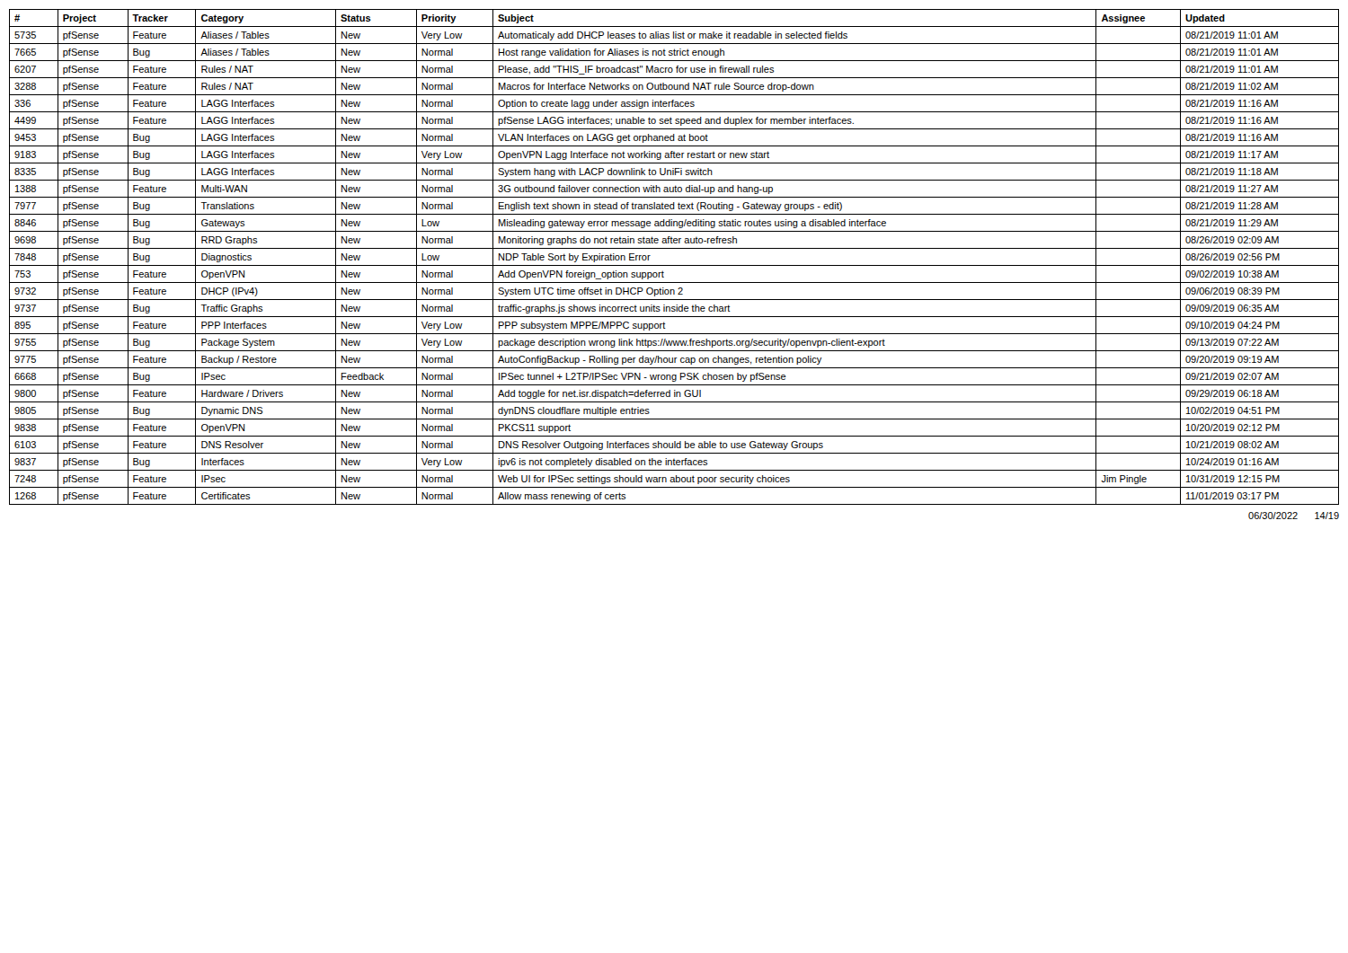| # | Project | Tracker | Category | Status | Priority | Subject | Assignee | Updated |
| --- | --- | --- | --- | --- | --- | --- | --- | --- |
| 5735 | pfSense | Feature | Aliases / Tables | New | Very Low | Automaticaly add DHCP leases to alias list or make it readable in selected fields | | 08/21/2019 11:01 AM |
| 7665 | pfSense | Bug | Aliases / Tables | New | Normal | Host range validation for Aliases is not strict enough | | 08/21/2019 11:01 AM |
| 6207 | pfSense | Feature | Rules / NAT | New | Normal | Please, add "THIS_IF broadcast" Macro for use in firewall rules | | 08/21/2019 11:01 AM |
| 3288 | pfSense | Feature | Rules / NAT | New | Normal | Macros for Interface Networks on Outbound NAT rule Source drop-down | | 08/21/2019 11:02 AM |
| 336 | pfSense | Feature | LAGG Interfaces | New | Normal | Option to create lagg under assign interfaces | | 08/21/2019 11:16 AM |
| 4499 | pfSense | Feature | LAGG Interfaces | New | Normal | pfSense LAGG interfaces; unable to set speed and duplex for member interfaces. | | 08/21/2019 11:16 AM |
| 9453 | pfSense | Bug | LAGG Interfaces | New | Normal | VLAN Interfaces on LAGG get orphaned at boot | | 08/21/2019 11:16 AM |
| 9183 | pfSense | Bug | LAGG Interfaces | New | Very Low | OpenVPN Lagg Interface not working after restart or new start | | 08/21/2019 11:17 AM |
| 8335 | pfSense | Bug | LAGG Interfaces | New | Normal | System hang with LACP downlink to UniFi switch | | 08/21/2019 11:18 AM |
| 1388 | pfSense | Feature | Multi-WAN | New | Normal | 3G outbound failover connection with auto dial-up and hang-up | | 08/21/2019 11:27 AM |
| 7977 | pfSense | Bug | Translations | New | Normal | English text shown in stead of translated text (Routing - Gateway groups - edit) | | 08/21/2019 11:28 AM |
| 8846 | pfSense | Bug | Gateways | New | Low | Misleading gateway error message adding/editing static routes using a disabled interface | | 08/21/2019 11:29 AM |
| 9698 | pfSense | Bug | RRD Graphs | New | Normal | Monitoring graphs do not retain state after auto-refresh | | 08/26/2019 02:09 AM |
| 7848 | pfSense | Bug | Diagnostics | New | Low | NDP Table Sort by Expiration Error | | 08/26/2019 02:56 PM |
| 753 | pfSense | Feature | OpenVPN | New | Normal | Add OpenVPN foreign_option support | | 09/02/2019 10:38 AM |
| 9732 | pfSense | Feature | DHCP (IPv4) | New | Normal | System UTC time offset in DHCP Option 2 | | 09/06/2019 08:39 PM |
| 9737 | pfSense | Bug | Traffic Graphs | New | Normal | traffic-graphs.js shows incorrect units inside the chart | | 09/09/2019 06:35 AM |
| 895 | pfSense | Feature | PPP Interfaces | New | Very Low | PPP subsystem MPPE/MPPC support | | 09/10/2019 04:24 PM |
| 9755 | pfSense | Bug | Package System | New | Very Low | package description wrong link https://www.freshports.org/security/openvpn-client-export | | 09/13/2019 07:22 AM |
| 9775 | pfSense | Feature | Backup / Restore | New | Normal | AutoConfigBackup - Rolling per day/hour cap on changes, retention policy | | 09/20/2019 09:19 AM |
| 6668 | pfSense | Bug | IPsec | Feedback | Normal | IPSec tunnel + L2TP/IPSec VPN - wrong PSK chosen by pfSense | | 09/21/2019 02:07 AM |
| 9800 | pfSense | Feature | Hardware / Drivers | New | Normal | Add toggle for net.isr.dispatch=deferred in GUI | | 09/29/2019 06:18 AM |
| 9805 | pfSense | Bug | Dynamic DNS | New | Normal | dynDNS cloudflare multiple entries | | 10/02/2019 04:51 PM |
| 9838 | pfSense | Feature | OpenVPN | New | Normal | PKCS11 support | | 10/20/2019 02:12 PM |
| 6103 | pfSense | Feature | DNS Resolver | New | Normal | DNS Resolver Outgoing Interfaces should be able to use Gateway Groups | | 10/21/2019 08:02 AM |
| 9837 | pfSense | Bug | Interfaces | New | Very Low | ipv6 is not completely disabled on the interfaces | | 10/24/2019 01:16 AM |
| 7248 | pfSense | Feature | IPsec | New | Normal | Web UI for IPSec settings should warn about poor security choices | Jim Pingle | 10/31/2019 12:15 PM |
| 1268 | pfSense | Feature | Certificates | New | Normal | Allow mass renewing of certs | | 11/01/2019 03:17 PM |
06/30/2022 14/19